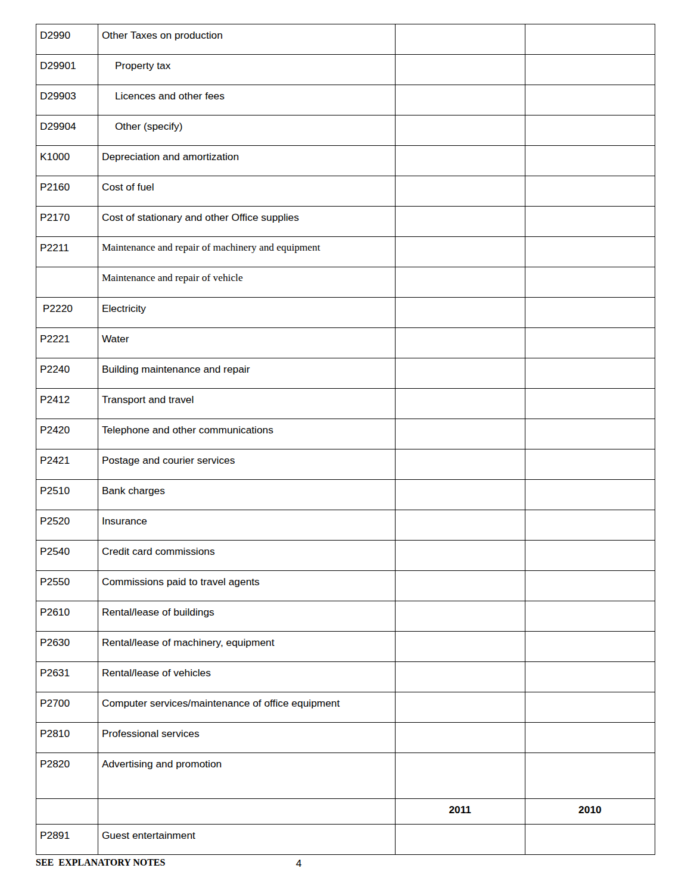| D2990 | Other Taxes on production | | |
| D29901 | Property tax | | |
| D29903 | Licences and other fees | | |
| D29904 | Other (specify) | | |
| K1000 | Depreciation and amortization | | |
| P2160 | Cost of fuel | | |
| P2170 | Cost of stationary and other Office supplies | | |
| P2211 | Maintenance and repair of machinery and equipment | | |
| | Maintenance and repair of vehicle | | |
| P2220 | Electricity | | |
| P2221 | Water | | |
| P2240 | Building maintenance and repair | | |
| P2412 | Transport and travel | | |
| P2420 | Telephone and other communications | | |
| P2421 | Postage and courier services | | |
| P2510 | Bank charges | | |
| P2520 | Insurance | | |
| P2540 | Credit card commissions | | |
| P2550 | Commissions paid to travel agents | | |
| P2610 | Rental/lease of buildings | | |
| P2630 | Rental/lease of machinery, equipment | | |
| P2631 | Rental/lease of vehicles | | |
| P2700 | Computer services/maintenance of office equipment | | |
| P2810 | Professional services | | |
| P2820 | Advertising and promotion | | |
| | | 2011 | 2010 |
| P2891 | Guest entertainment | | |
SEE EXPLANATORY NOTES 4